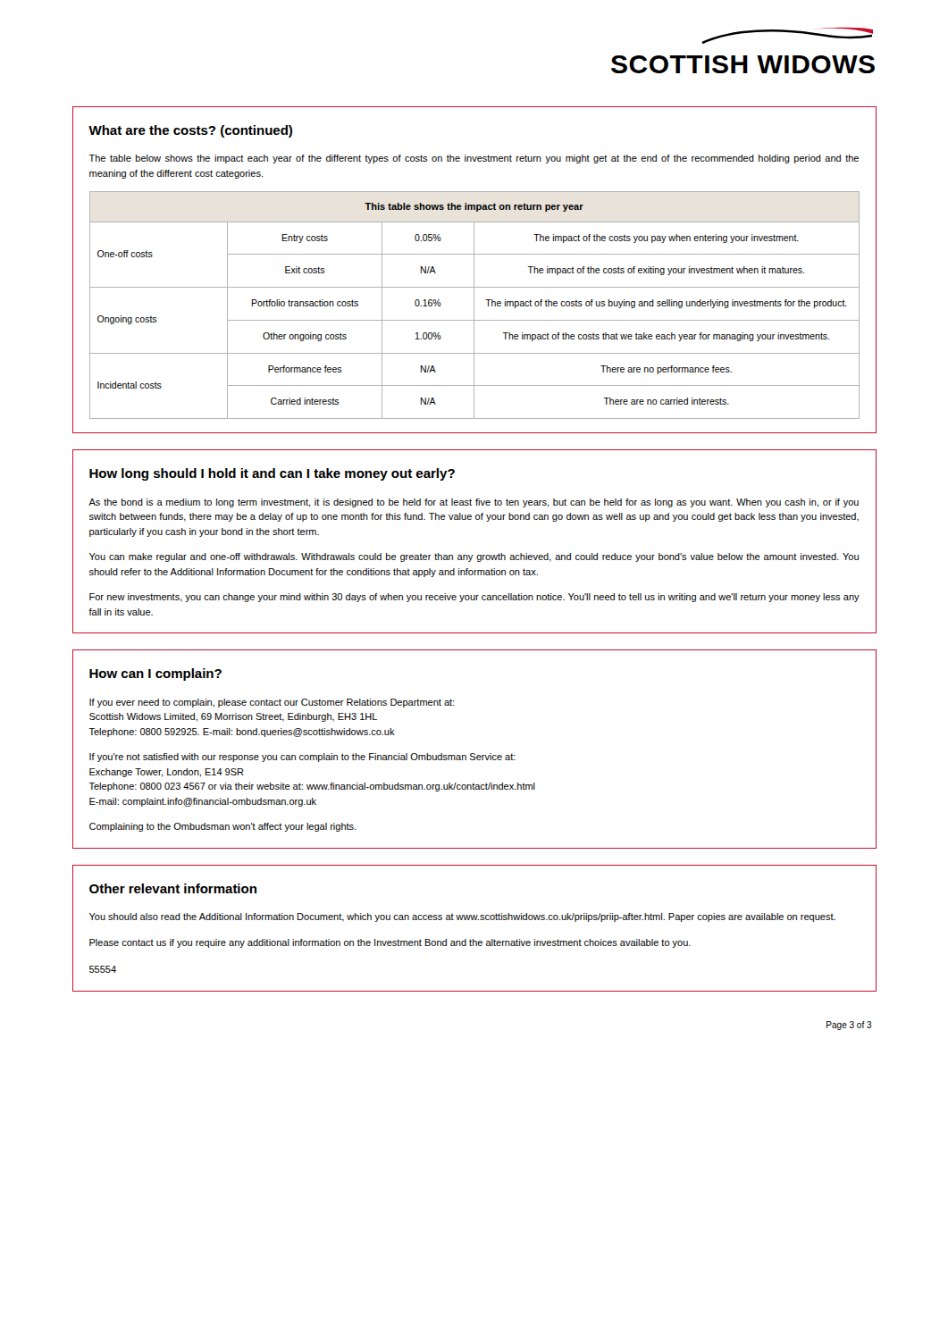SCOTTISH WIDOWS
What are the costs? (continued)
The table below shows the impact each year of the different types of costs on the investment return you might get at the end of the recommended holding period and the meaning of the different cost categories.
| This table shows the impact on return per year |
| --- |
| One-off costs | Entry costs | 0.05% | The impact of the costs you pay when entering your investment. |
| Exit costs | N/A | The impact of the costs of exiting your investment when it matures. |
| Ongoing costs | Portfolio transaction costs | 0.16% | The impact of the costs of us buying and selling underlying investments for the product. |
| Other ongoing costs | 1.00% | The impact of the costs that we take each year for managing your investments. |
| Incidental costs | Performance fees | N/A | There are no performance fees. |
| Carried interests | N/A | There are no carried interests. |
How long should I hold it and can I take money out early?
As the bond is a medium to long term investment, it is designed to be held for at least five to ten years, but can be held for as long as you want. When you cash in, or if you switch between funds, there may be a delay of up to one month for this fund. The value of your bond can go down as well as up and you could get back less than you invested, particularly if you cash in your bond in the short term.
You can make regular and one-off withdrawals. Withdrawals could be greater than any growth achieved, and could reduce your bond's value below the amount invested. You should refer to the Additional Information Document for the conditions that apply and information on tax.
For new investments, you can change your mind within 30 days of when you receive your cancellation notice. You'll need to tell us in writing and we'll return your money less any fall in its value.
How can I complain?
If you ever need to complain, please contact our Customer Relations Department at:
Scottish Widows Limited, 69 Morrison Street, Edinburgh, EH3 1HL
Telephone: 0800 592925. E-mail: bond.queries@scottishwidows.co.uk
If you're not satisfied with our response you can complain to the Financial Ombudsman Service at:
Exchange Tower, London, E14 9SR
Telephone: 0800 023 4567 or via their website at: www.financial-ombudsman.org.uk/contact/index.html
E-mail: complaint.info@financial-ombudsman.org.uk
Complaining to the Ombudsman won't affect your legal rights.
Other relevant information
You should also read the Additional Information Document, which you can access at www.scottishwidows.co.uk/priips/priip-after.html. Paper copies are available on request.
Please contact us if you require any additional information on the Investment Bond and the alternative investment choices available to you.
55554
Page 3 of 3